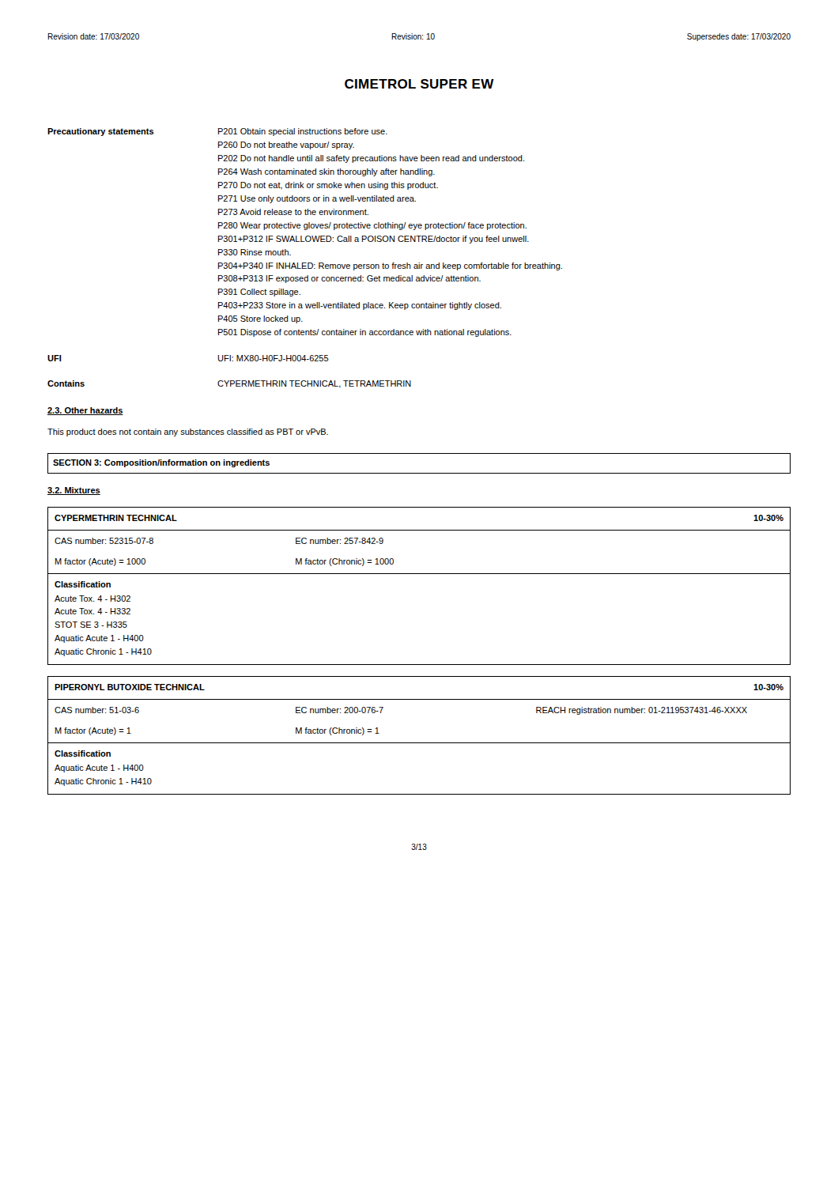Revision date: 17/03/2020 Revision: 10 Supersedes date: 17/03/2020
CIMETROL SUPER EW
Precautionary statements
P201 Obtain special instructions before use.
P260 Do not breathe vapour/ spray.
P202 Do not handle until all safety precautions have been read and understood.
P264 Wash contaminated skin thoroughly after handling.
P270 Do not eat, drink or smoke when using this product.
P271 Use only outdoors or in a well-ventilated area.
P273 Avoid release to the environment.
P280 Wear protective gloves/ protective clothing/ eye protection/ face protection.
P301+P312 IF SWALLOWED: Call a POISON CENTRE/doctor if you feel unwell.
P330 Rinse mouth.
P304+P340 IF INHALED: Remove person to fresh air and keep comfortable for breathing.
P308+P313 IF exposed or concerned: Get medical advice/ attention.
P391 Collect spillage.
P403+P233 Store in a well-ventilated place. Keep container tightly closed.
P405 Store locked up.
P501 Dispose of contents/ container in accordance with national regulations.
UFI
UFI: MX80-H0FJ-H004-6255
Contains
CYPERMETHRIN TECHNICAL, TETRAMETHRIN
2.3. Other hazards
This product does not contain any substances classified as PBT or vPvB.
SECTION 3: Composition/information on ingredients
3.2. Mixtures
CYPERMETHRIN TECHNICAL 10-30%
CAS number: 52315-07-8
EC number: 257-842-9
M factor (Acute) = 1000
M factor (Chronic) = 1000
Classification
Acute Tox. 4 - H302
Acute Tox. 4 - H332
STOT SE 3 - H335
Aquatic Acute 1 - H400
Aquatic Chronic 1 - H410
PIPERONYL BUTOXIDE TECHNICAL 10-30%
CAS number: 51-03-6
EC number: 200-076-7
REACH registration number: 01-2119537431-46-XXXX
M factor (Acute) = 1
M factor (Chronic) = 1
Classification
Aquatic Acute 1 - H400
Aquatic Chronic 1 - H410
3/13